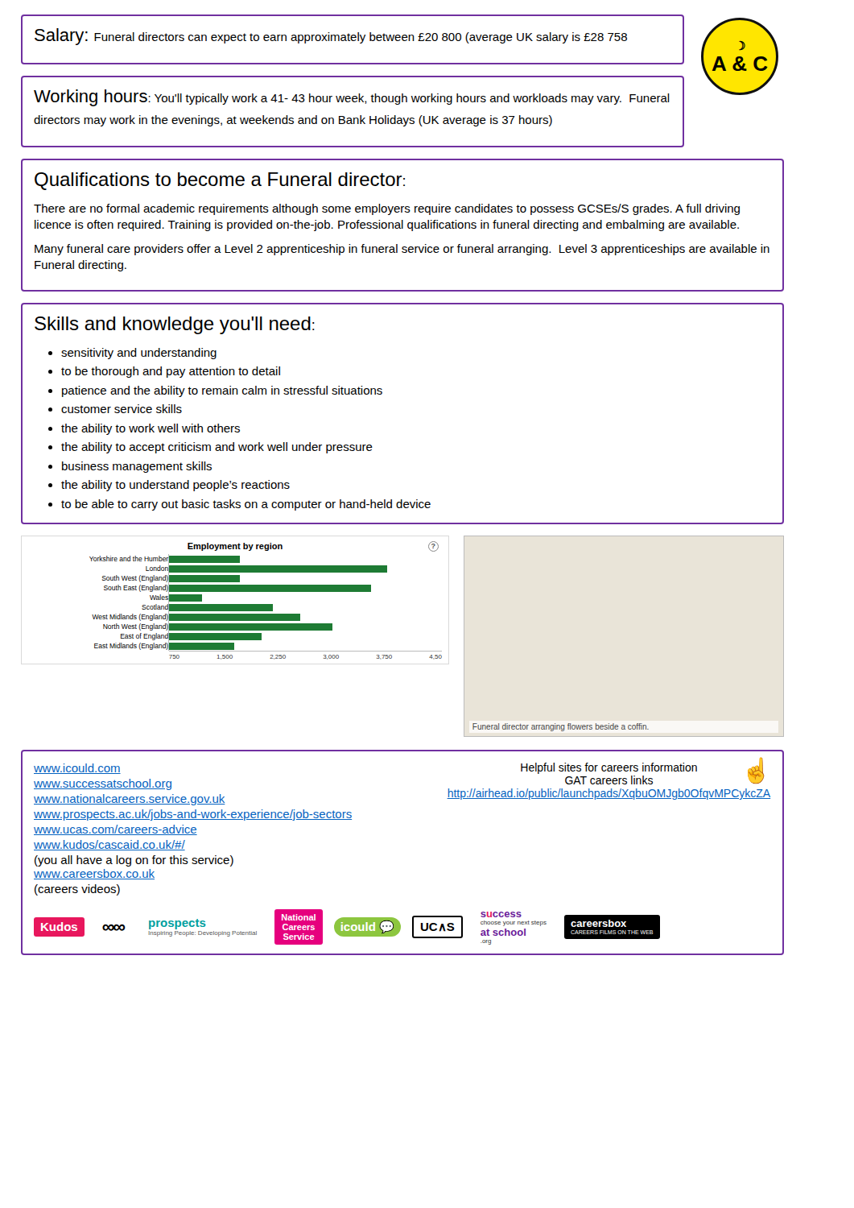Salary: Funeral directors can expect to earn approximately between £20 800 (average UK salary is £28 758
Working hours: You'll typically work a 41- 43 hour week, though working hours and workloads may vary. Funeral directors may work in the evenings, at weekends and on Bank Holidays (UK average is 37 hours)
☽ A & C
Qualifications to become a Funeral director:
There are no formal academic requirements although some employers require candidates to possess GCSEs/S grades. A full driving licence is often required. Training is provided on-the-job. Professional qualifications in funeral directing and embalming are available.
Many funeral care providers offer a Level 2 apprenticeship in funeral service or funeral arranging. Level 3 apprenticeships are available in Funeral directing.
Skills and knowledge you'll need:
sensitivity and understanding
to be thorough and pay attention to detail
patience and the ability to remain calm in stressful situations
customer service skills
the ability to work well with others
the ability to accept criticism and work well under pressure
business management skills
the ability to understand people’s reactions
to be able to carry out basic tasks on a computer or hand-held device
Employment by region?
| Yorkshire and the Humber | |
| London | |
| South West (England) | |
| South East (England) | |
| Wales | |
| Scotland | |
| West Midlands (England) | |
| North West (England) | |
| East of England | |
| East Midlands (England) | |
7501,5002,2503,0003,7504,50
Funeral director arranging flowers beside a coffin.
www.icould.com www.successatschool.org www.nationalcareers.service.gov.uk www.prospects.ac.uk/jobs-and-work-experience/job-sectors www.ucas.com/careers-advice www.kudos/cascaid.co.uk/#/ (you all have a log on for this service) www.careersbox.co.uk (careers videos)
☝ Helpful sites for careers information
GAT careers links
http://airhead.io/public/launchpads/XqbuOMJgb0OfqvMPCykcZA
Kudos ∞∞ prospectsInspiring People: Developing Potential National
Careers
Service icould 💬 UC∧S successchoose your next stepsat school.org careersboxCAREERS FILMS ON THE WEB